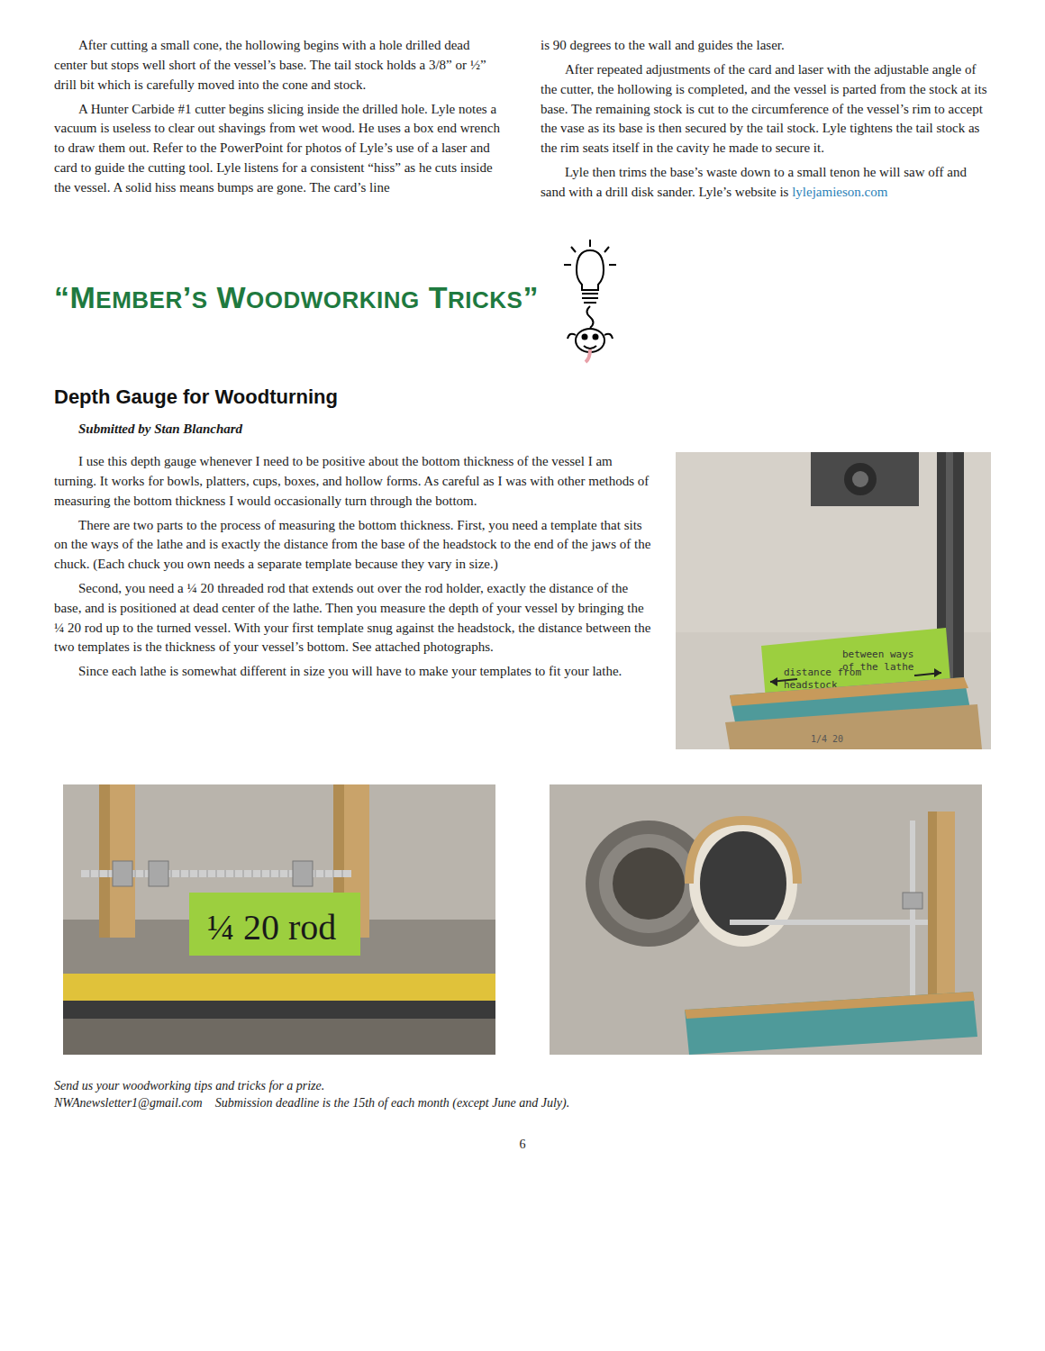After cutting a small cone, the hollowing begins with a hole drilled dead center but stops well short of the vessel’s base. The tail stock holds a 3/8” or ½” drill bit which is carefully moved into the cone and stock.
A Hunter Carbide #1 cutter begins slicing inside the drilled hole. Lyle notes a vacuum is useless to clear out shavings from wet wood. He uses a box end wrench to draw them out. Refer to the PowerPoint for photos of Lyle’s use of a laser and card to guide the cutting tool. Lyle listens for a consistent “hiss” as he cuts inside the vessel. A solid hiss means bumps are gone. The card’s line
is 90 degrees to the wall and guides the laser.
After repeated adjustments of the card and laser with the adjustable angle of the cutter, the hollowing is completed, and the vessel is parted from the stock at its base. The remaining stock is cut to the circumference of the vessel’s rim to accept the vase as its base is then secured by the tail stock. Lyle tightens the tail stock as the rim seats itself in the cavity he made to secure it.
Lyle then trims the base’s waste down to a small tenon he will saw off and sand with a drill disk sander. Lyle’s website is lylejamieson.com
“MEMBER’S WOODWORKING TRICKS”
Depth Gauge for Woodturning
Submitted by Stan Blanchard
between ways of the lathe distance from headstock 1/4 20
I use this depth gauge whenever I need to be positive about the bottom thickness of the vessel I am turning. It works for bowls, platters, cups, boxes, and hollow forms. As careful as I was with other methods of measuring the bottom thickness I would occasionally turn through the bottom.
There are two parts to the process of measuring the bottom thickness. First, you need a template that sits on the ways of the lathe and is exactly the distance from the base of the headstock to the end of the jaws of the chuck. (Each chuck you own needs a separate template because they vary in size.)
Second, you need a ¼ 20 threaded rod that extends out over the rod holder, exactly the distance of the base, and is positioned at dead center of the lathe. Then you measure the depth of your vessel by bringing the ¼ 20 rod up to the turned vessel. With your first template snug against the headstock, the distance between the two templates is the thickness of your vessel’s bottom. See attached photographs.
Since each lathe is somewhat different in size you will have to make your templates to fit your lathe.
¼ 20 rod
Send us your woodworking tips and tricks for a prize.
NWAnewsletter1@gmail.com Submission deadline is the 15th of each month (except June and July).
6